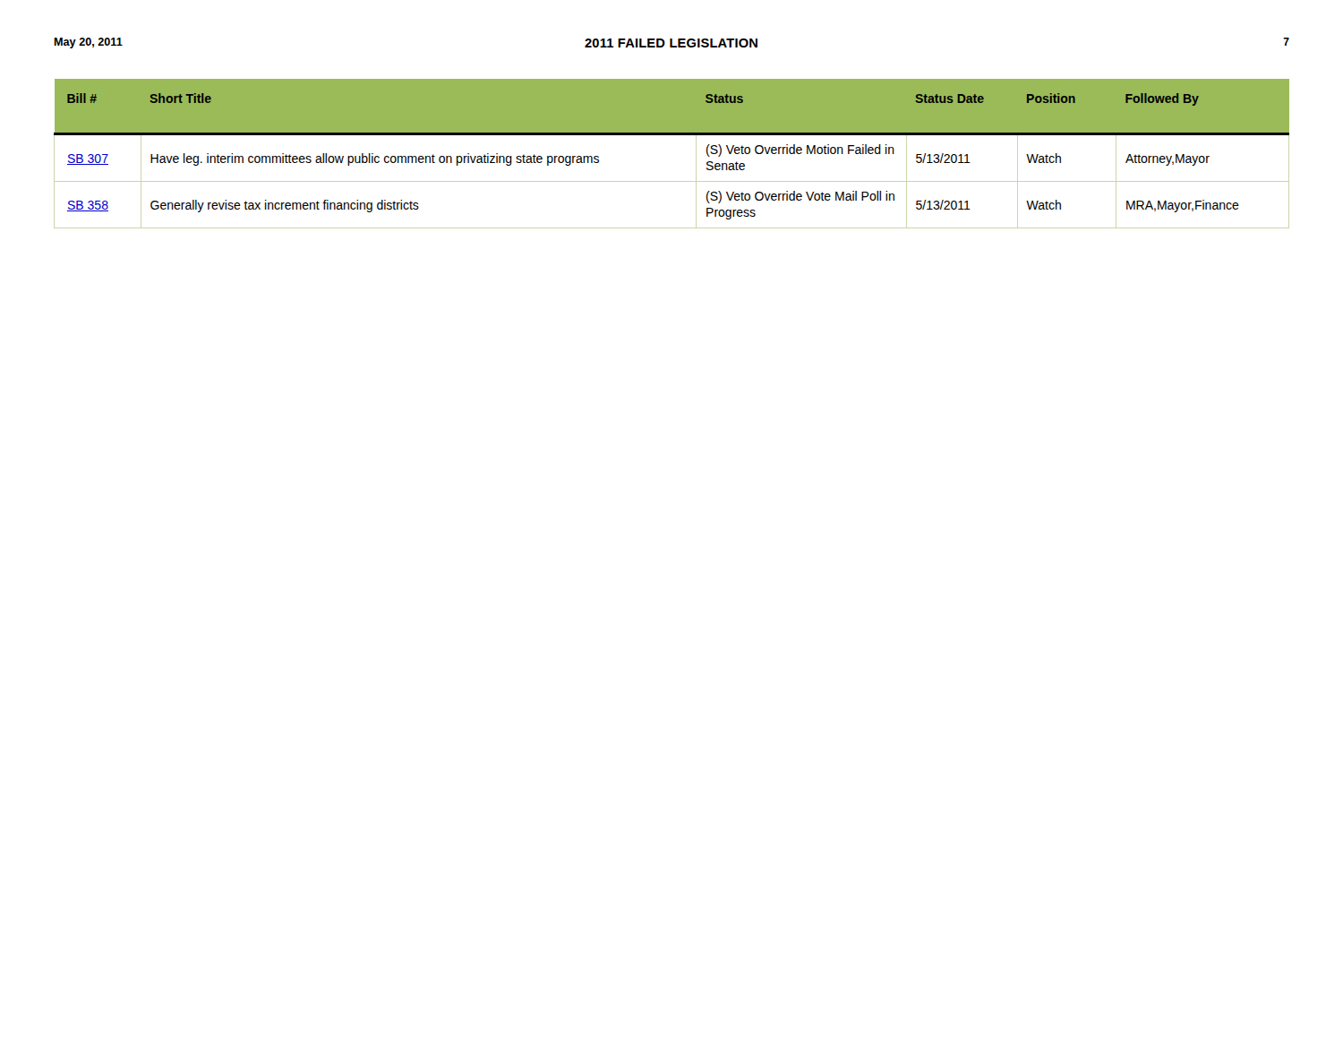May 20, 2011
2011 FAILED LEGISLATION
7
| Bill # | Short Title | Status | Status Date | Position | Followed By |
| --- | --- | --- | --- | --- | --- |
| SB 307 | Have leg. interim committees allow public comment on privatizing state programs | (S) Veto Override Motion Failed in Senate | 5/13/2011 | Watch | Attorney,Mayor |
| SB 358 | Generally revise tax increment financing districts | (S) Veto Override Vote Mail Poll in Progress | 5/13/2011 | Watch | MRA,Mayor,Finance |